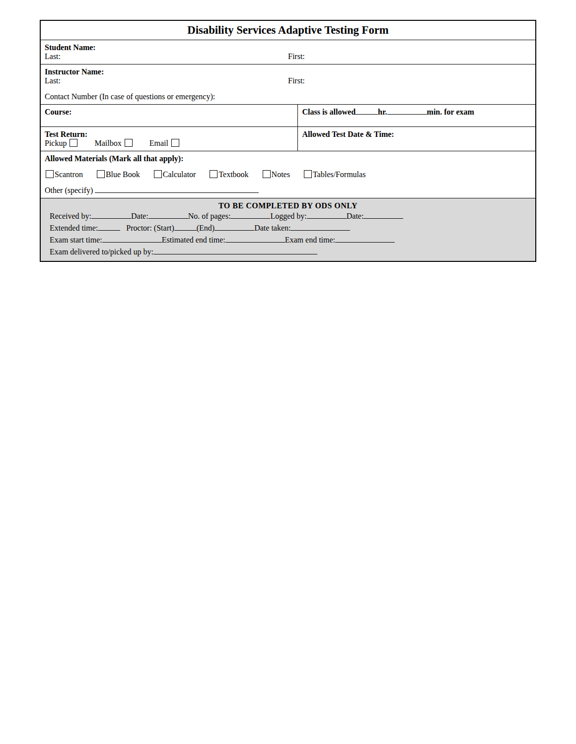| Disability Services Adaptive Testing Form |
| Student Name: Last: First: |
| Instructor Name: Last: First: Contact Number (In case of questions or emergency): |
| Course: | Class is allowed hr. min. for exam |
| Test Return: Pickup Mailbox Email | Allowed Test Date & Time: |
| Allowed Materials (Mark all that apply): Scantron Blue Book Calculator Textbook Notes Tables/Formulas Other (specify) |
| TO BE COMPLETED BY ODS ONLY Received by: Date: No. of pages: Logged by: Date: Extended time: Proctor: (Start) (End) Date taken: Exam start time: Estimated end time: Exam end time: Exam delivered to/picked up by: |